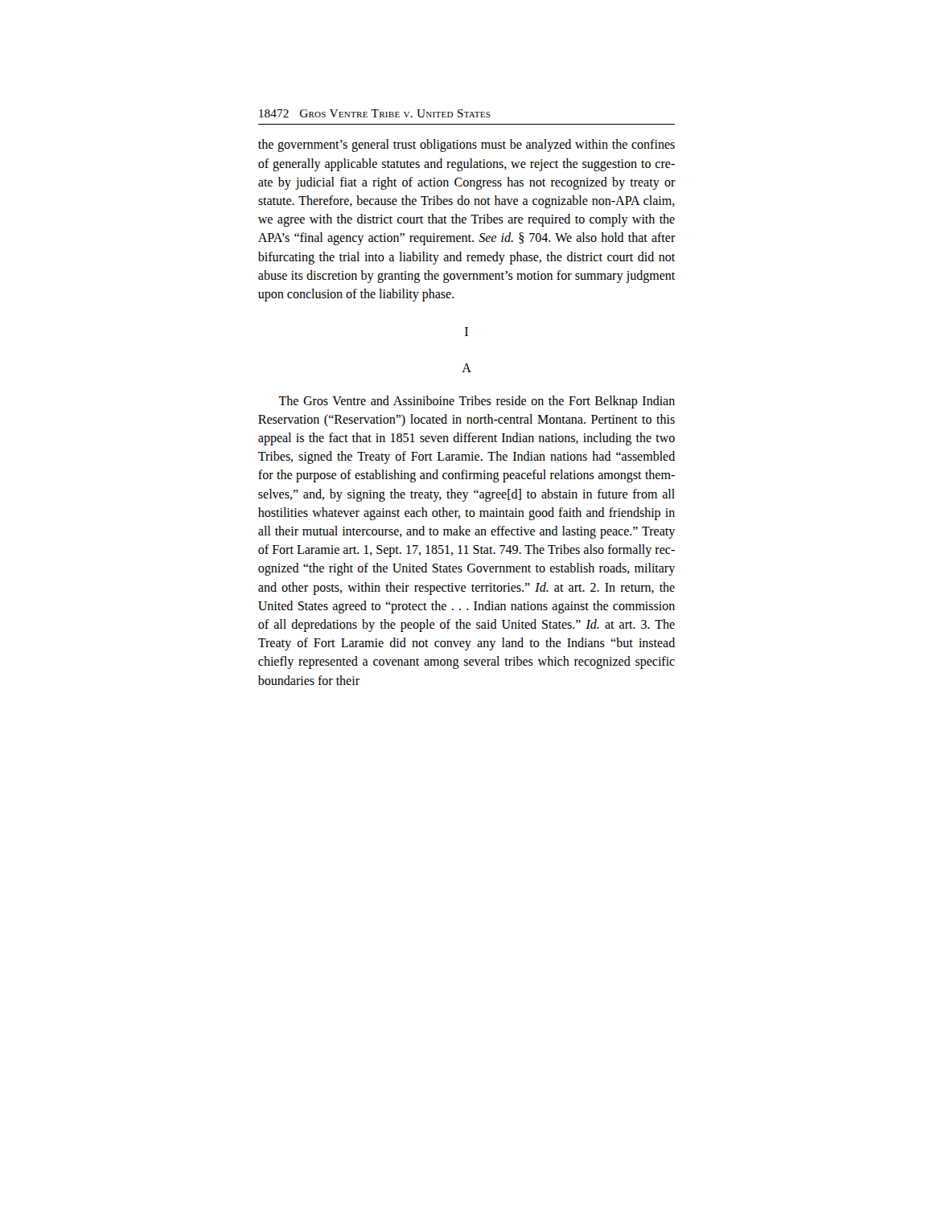18472 Gros Ventre Tribe v. United States
the government’s general trust obligations must be analyzed within the confines of generally applicable statutes and regulations, we reject the suggestion to create by judicial fiat a right of action Congress has not recognized by treaty or statute. Therefore, because the Tribes do not have a cognizable non-APA claim, we agree with the district court that the Tribes are required to comply with the APA’s “final agency action” requirement. See id. § 704. We also hold that after bifurcating the trial into a liability and remedy phase, the district court did not abuse its discretion by granting the government’s motion for summary judgment upon conclusion of the liability phase.
I
A
The Gros Ventre and Assiniboine Tribes reside on the Fort Belknap Indian Reservation (“Reservation”) located in north-central Montana. Pertinent to this appeal is the fact that in 1851 seven different Indian nations, including the two Tribes, signed the Treaty of Fort Laramie. The Indian nations had “assembled for the purpose of establishing and confirming peaceful relations amongst themselves,” and, by signing the treaty, they “agree[d] to abstain in future from all hostilities whatever against each other, to maintain good faith and friendship in all their mutual intercourse, and to make an effective and lasting peace.” Treaty of Fort Laramie art. 1, Sept. 17, 1851, 11 Stat. 749. The Tribes also formally recognized “the right of the United States Government to establish roads, military and other posts, within their respective territories.” Id. at art. 2. In return, the United States agreed to “protect the . . . Indian nations against the commission of all depredations by the people of the said United States.” Id. at art. 3. The Treaty of Fort Laramie did not convey any land to the Indians “but instead chiefly represented a covenant among several tribes which recognized specific boundaries for their